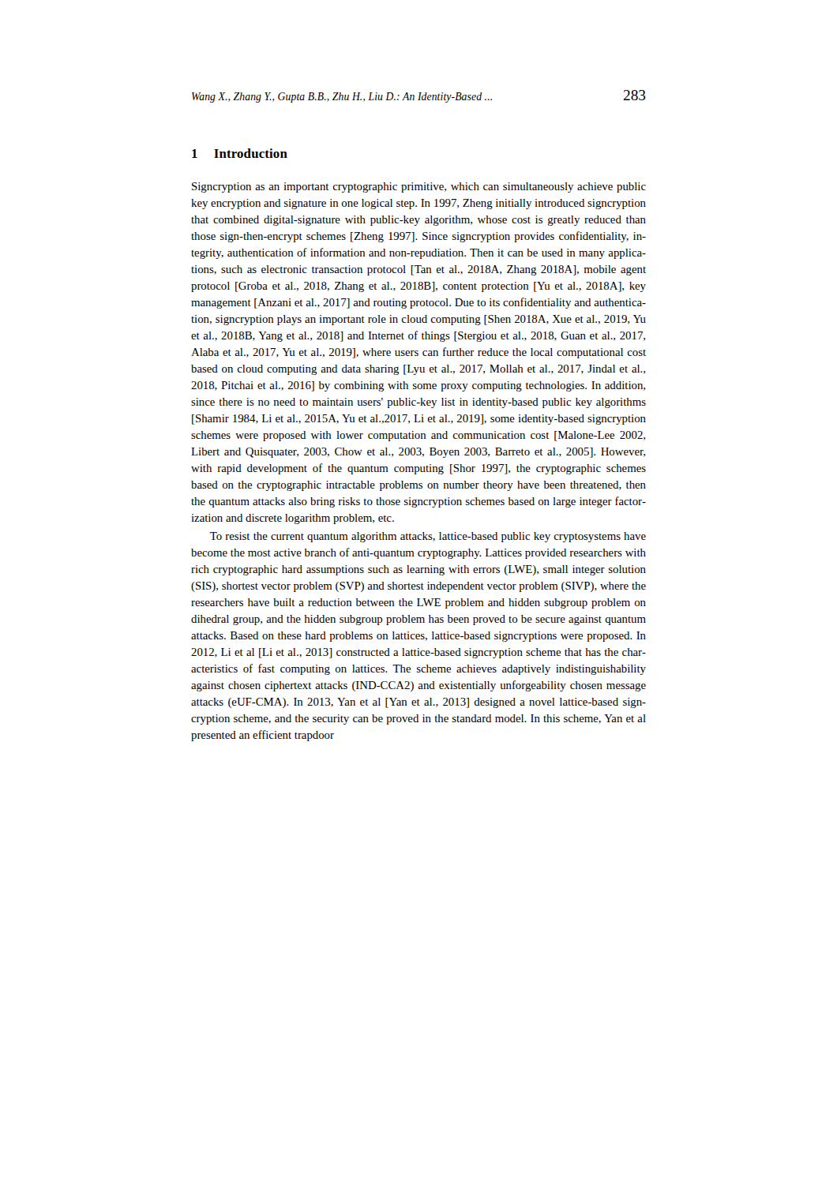Wang X., Zhang Y., Gupta B.B., Zhu H., Liu D.: An Identity-Based ... 283
1 Introduction
Signcryption as an important cryptographic primitive, which can simultaneously achieve public key encryption and signature in one logical step. In 1997, Zheng initially introduced signcryption that combined digital-signature with public-key algorithm, whose cost is greatly reduced than those sign-then-encrypt schemes [Zheng 1997]. Since signcryption provides confidentiality, integrity, authentication of information and non-repudiation. Then it can be used in many applications, such as electronic transaction protocol [Tan et al., 2018A, Zhang 2018A], mobile agent protocol [Groba et al., 2018, Zhang et al., 2018B], content protection [Yu et al., 2018A], key management [Anzani et al., 2017] and routing protocol. Due to its confidentiality and authentication, signcryption plays an important role in cloud computing [Shen 2018A, Xue et al., 2019, Yu et al., 2018B, Yang et al., 2018] and Internet of things [Stergiou et al., 2018, Guan et al., 2017, Alaba et al., 2017, Yu et al., 2019], where users can further reduce the local computational cost based on cloud computing and data sharing [Lyu et al., 2017, Mollah et al., 2017, Jindal et al., 2018, Pitchai et al., 2016] by combining with some proxy computing technologies. In addition, since there is no need to maintain users' public-key list in identity-based public key algorithms [Shamir 1984, Li et al., 2015A, Yu et al.,2017, Li et al., 2019], some identity-based signcryption schemes were proposed with lower computation and communication cost [Malone-Lee 2002, Libert and Quisquater, 2003, Chow et al., 2003, Boyen 2003, Barreto et al., 2005]. However, with rapid development of the quantum computing [Shor 1997], the cryptographic schemes based on the cryptographic intractable problems on number theory have been threatened, then the quantum attacks also bring risks to those signcryption schemes based on large integer factorization and discrete logarithm problem, etc.
To resist the current quantum algorithm attacks, lattice-based public key cryptosystems have become the most active branch of anti-quantum cryptography. Lattices provided researchers with rich cryptographic hard assumptions such as learning with errors (LWE), small integer solution (SIS), shortest vector problem (SVP) and shortest independent vector problem (SIVP), where the researchers have built a reduction between the LWE problem and hidden subgroup problem on dihedral group, and the hidden subgroup problem has been proved to be secure against quantum attacks. Based on these hard problems on lattices, lattice-based signcryptions were proposed. In 2012, Li et al [Li et al., 2013] constructed a lattice-based signcryption scheme that has the characteristics of fast computing on lattices. The scheme achieves adaptively indistinguishability against chosen ciphertext attacks (IND-CCA2) and existentially unforgeability chosen message attacks (eUF-CMA). In 2013, Yan et al [Yan et al., 2013] designed a novel lattice-based signcryption scheme, and the security can be proved in the standard model. In this scheme, Yan et al presented an efficient trapdoor